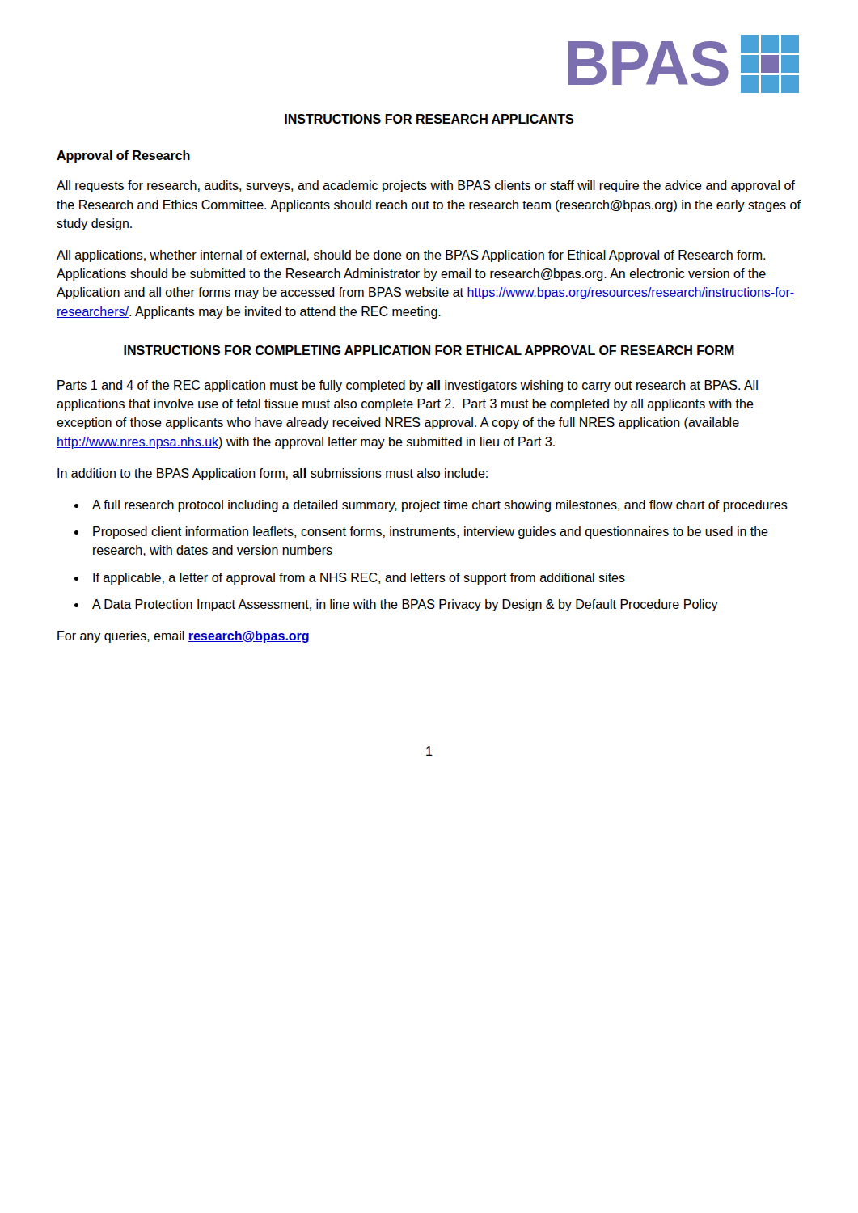BPAS
INSTRUCTIONS FOR RESEARCH APPLICANTS
Approval of Research
All requests for research, audits, surveys, and academic projects with BPAS clients or staff will require the advice and approval of the Research and Ethics Committee. Applicants should reach out to the research team (research@bpas.org) in the early stages of study design.
All applications, whether internal of external, should be done on the BPAS Application for Ethical Approval of Research form. Applications should be submitted to the Research Administrator by email to research@bpas.org. An electronic version of the Application and all other forms may be accessed from BPAS website at https://www.bpas.org/resources/research/instructions-for-researchers/. Applicants may be invited to attend the REC meeting.
INSTRUCTIONS FOR COMPLETING APPLICATION FOR ETHICAL APPROVAL OF RESEARCH FORM
Parts 1 and 4 of the REC application must be fully completed by all investigators wishing to carry out research at BPAS. All applications that involve use of fetal tissue must also complete Part 2. Part 3 must be completed by all applicants with the exception of those applicants who have already received NRES approval. A copy of the full NRES application (available http://www.nres.npsa.nhs.uk) with the approval letter may be submitted in lieu of Part 3.
In addition to the BPAS Application form, all submissions must also include:
A full research protocol including a detailed summary, project time chart showing milestones, and flow chart of procedures
Proposed client information leaflets, consent forms, instruments, interview guides and questionnaires to be used in the research, with dates and version numbers
If applicable, a letter of approval from a NHS REC, and letters of support from additional sites
A Data Protection Impact Assessment, in line with the BPAS Privacy by Design & by Default Procedure Policy
For any queries, email research@bpas.org
1